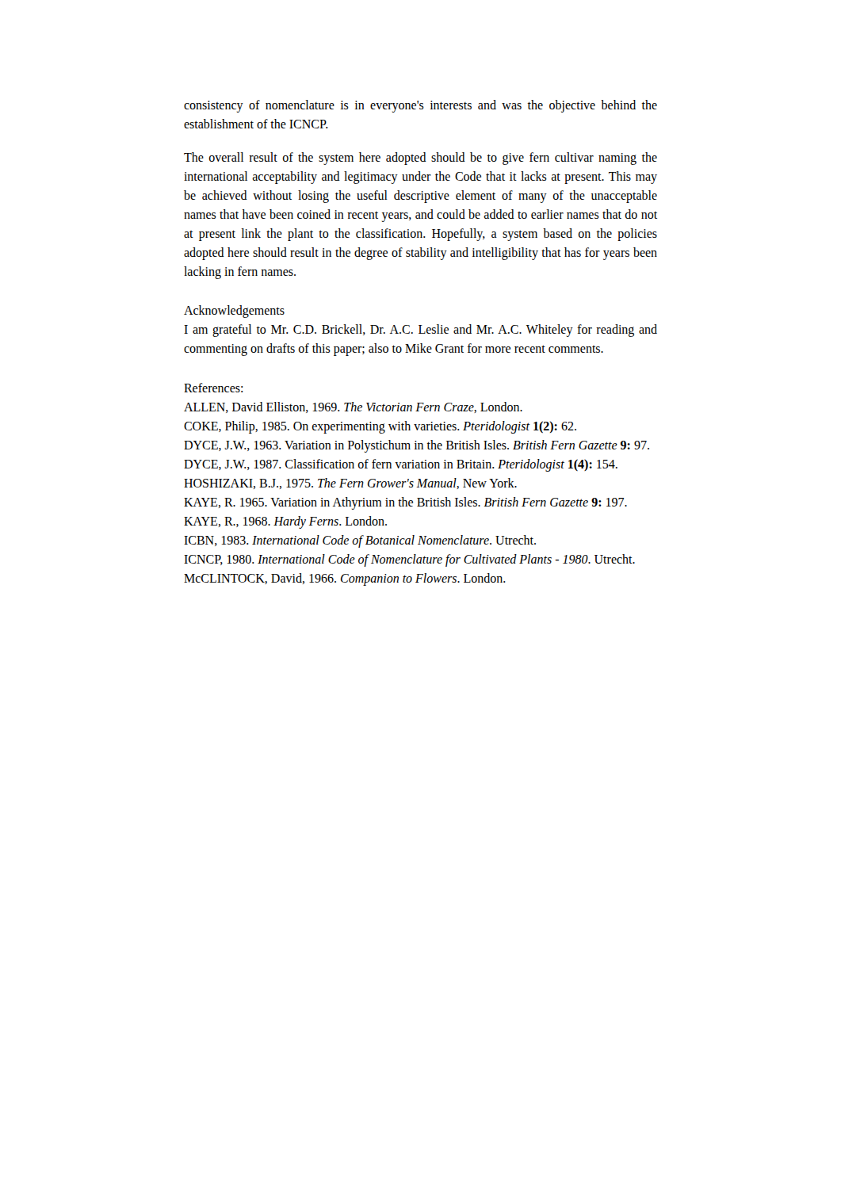consistency of nomenclature is in everyone's interests and was the objective behind the establishment of the ICNCP.
The overall result of the system here adopted should be to give fern cultivar naming the international acceptability and legitimacy under the Code that it lacks at present. This may be achieved without losing the useful descriptive element of many of the unacceptable names that have been coined in recent years, and could be added to earlier names that do not at present link the plant to the classification. Hopefully, a system based on the policies adopted here should result in the degree of stability and intelligibility that has for years been lacking in fern names.
Acknowledgements
I am grateful to Mr. C.D. Brickell, Dr. A.C. Leslie and Mr. A.C. Whiteley for reading and commenting on drafts of this paper; also to Mike Grant for more recent comments.
References:
ALLEN, David Elliston, 1969. The Victorian Fern Craze, London.
COKE, Philip, 1985. On experimenting with varieties. Pteridologist 1(2): 62.
DYCE, J.W., 1963. Variation in Polystichum in the British Isles. British Fern Gazette 9: 97.
DYCE, J.W., 1987. Classification of fern variation in Britain. Pteridologist 1(4): 154.
HOSHIZAKI, B.J., 1975. The Fern Grower's Manual, New York.
KAYE, R. 1965. Variation in Athyrium in the British Isles. British Fern Gazette 9: 197.
KAYE, R., 1968. Hardy Ferns. London.
ICBN, 1983. International Code of Botanical Nomenclature. Utrecht.
ICNCP, 1980. International Code of Nomenclature for Cultivated Plants - 1980. Utrecht.
McCLINTOCK, David, 1966. Companion to Flowers. London.